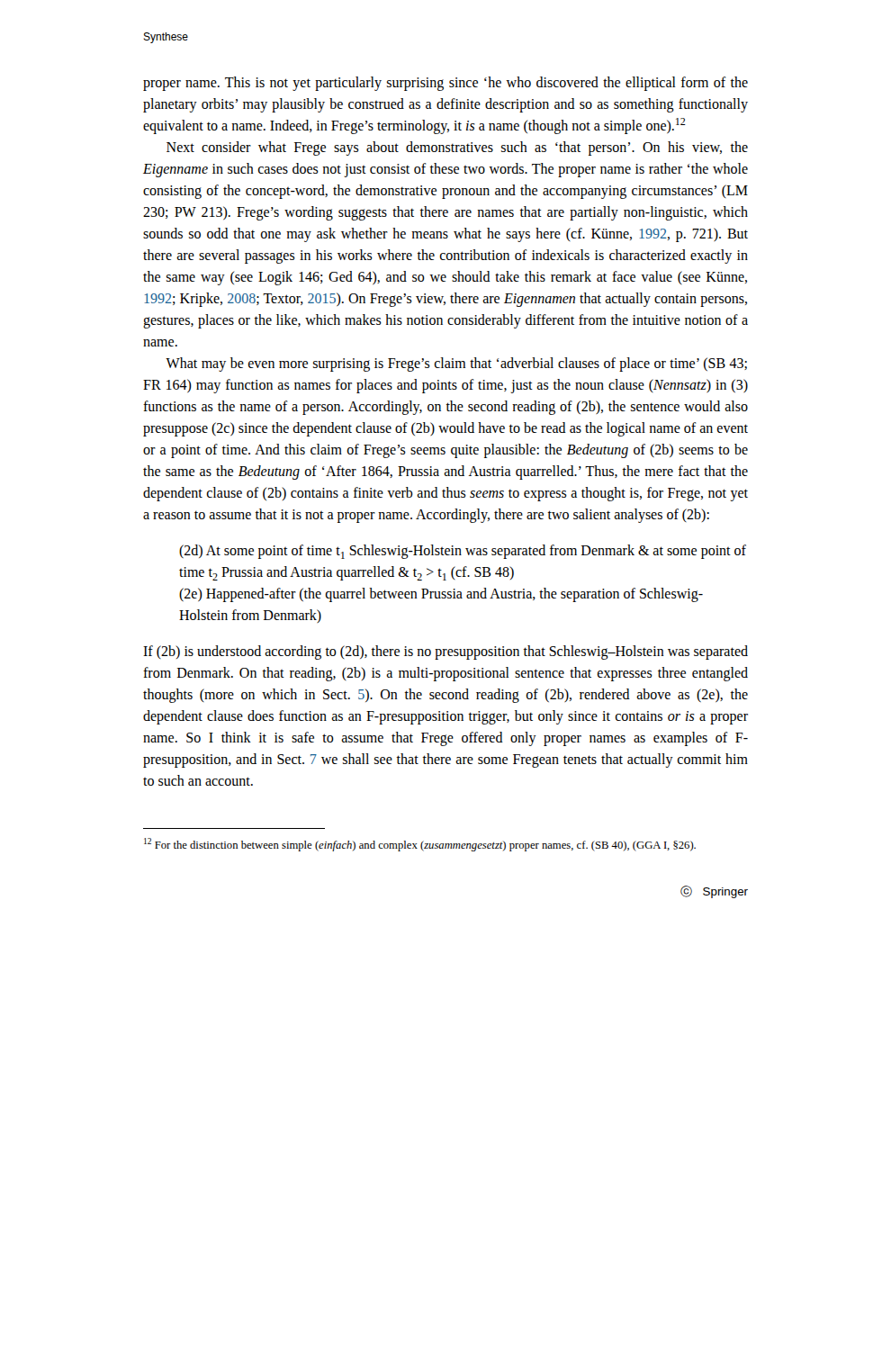Synthese
proper name. This is not yet particularly surprising since ‘he who discovered the elliptical form of the planetary orbits’ may plausibly be construed as a definite description and so as something functionally equivalent to a name. Indeed, in Frege’s terminology, it is a name (though not a simple one).12
Next consider what Frege says about demonstratives such as ‘that person’. On his view, the Eigenname in such cases does not just consist of these two words. The proper name is rather ‘the whole consisting of the concept-word, the demonstrative pronoun and the accompanying circumstances’ (LM 230; PW 213). Frege’s wording suggests that there are names that are partially non-linguistic, which sounds so odd that one may ask whether he means what he says here (cf. Künne, 1992, p. 721). But there are several passages in his works where the contribution of indexicals is characterized exactly in the same way (see Logik 146; Ged 64), and so we should take this remark at face value (see Künne, 1992; Kripke, 2008; Textor, 2015). On Frege’s view, there are Eigennamen that actually contain persons, gestures, places or the like, which makes his notion considerably different from the intuitive notion of a name.
What may be even more surprising is Frege’s claim that ‘adverbial clauses of place or time’ (SB 43; FR 164) may function as names for places and points of time, just as the noun clause (Nennsatz) in (3) functions as the name of a person. Accordingly, on the second reading of (2b), the sentence would also presuppose (2c) since the dependent clause of (2b) would have to be read as the logical name of an event or a point of time. And this claim of Frege’s seems quite plausible: the Bedeutung of (2b) seems to be the same as the Bedeutung of ‘After 1864, Prussia and Austria quarrelled.’ Thus, the mere fact that the dependent clause of (2b) contains a finite verb and thus seems to express a thought is, for Frege, not yet a reason to assume that it is not a proper name. Accordingly, there are two salient analyses of (2b):
(2d) At some point of time t1 Schleswig-Holstein was separated from Denmark & at some point of time t2 Prussia and Austria quarrelled & t2 > t1 (cf. SB 48)
(2e) Happened-after (the quarrel between Prussia and Austria, the separation of Schleswig-Holstein from Denmark)
If (2b) is understood according to (2d), there is no presupposition that Schleswig–Holstein was separated from Denmark. On that reading, (2b) is a multi-propositional sentence that expresses three entangled thoughts (more on which in Sect. 5). On the second reading of (2b), rendered above as (2e), the dependent clause does function as an F-presupposition trigger, but only since it contains or is a proper name. So I think it is safe to assume that Frege offered only proper names as examples of F-presupposition, and in Sect. 7 we shall see that there are some Fregean tenets that actually commit him to such an account.
12 For the distinction between simple (einfach) and complex (zusammengesetzt) proper names, cf. (SB 40), (GGA I, §26).
ⓒ Springer